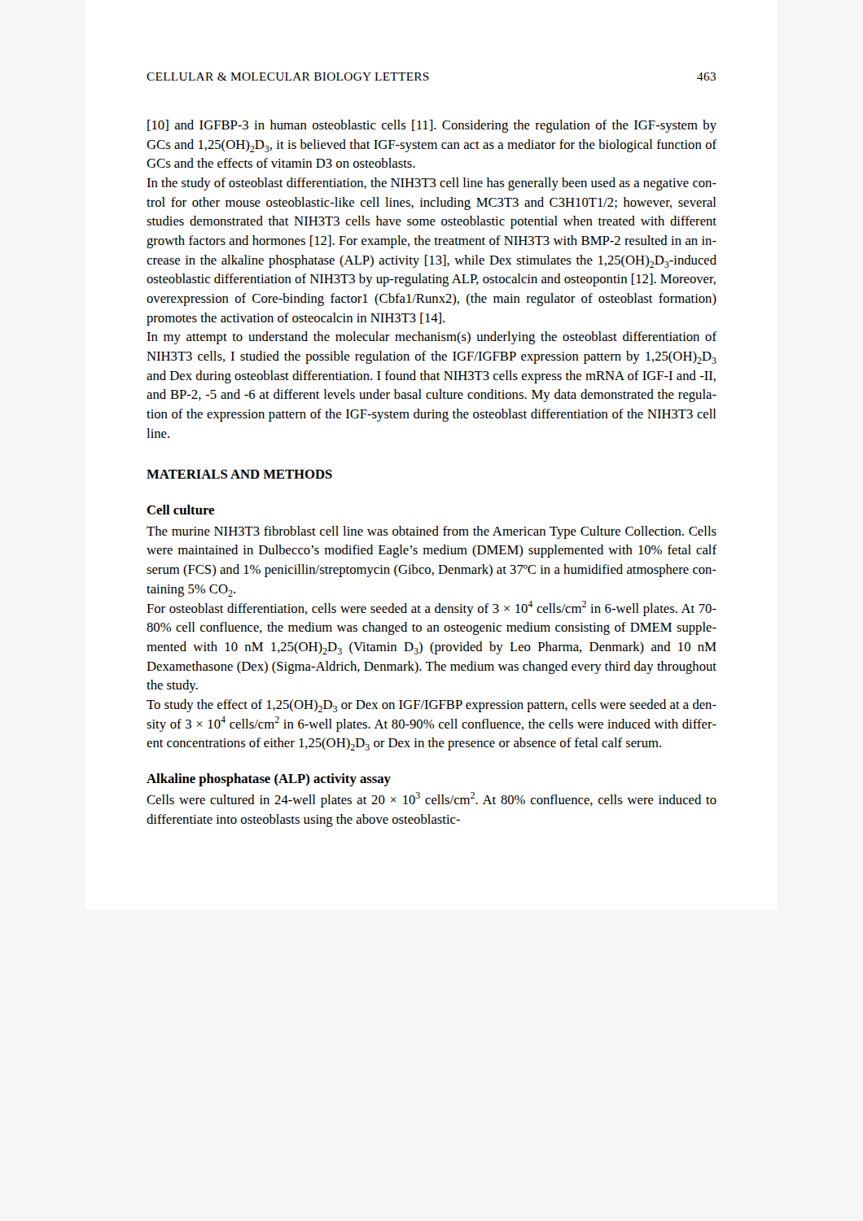Cellular & Molecular Biology Letters 463
[10] and IGFBP-3 in human osteoblastic cells [11]. Considering the regulation of the IGF-system by GCs and 1,25(OH)2D3, it is believed that IGF-system can act as a mediator for the biological function of GCs and the effects of vitamin D3 on osteoblasts.
In the study of osteoblast differentiation, the NIH3T3 cell line has generally been used as a negative control for other mouse osteoblastic-like cell lines, including MC3T3 and C3H10T1/2; however, several studies demonstrated that NIH3T3 cells have some osteoblastic potential when treated with different growth factors and hormones [12]. For example, the treatment of NIH3T3 with BMP-2 resulted in an increase in the alkaline phosphatase (ALP) activity [13], while Dex stimulates the 1,25(OH)2D3-induced osteoblastic differentiation of NIH3T3 by up-regulating ALP, ostocalcin and osteopontin [12]. Moreover, overexpression of Core-binding factor1 (Cbfa1/Runx2), (the main regulator of osteoblast formation) promotes the activation of osteocalcin in NIH3T3 [14].
In my attempt to understand the molecular mechanism(s) underlying the osteoblast differentiation of NIH3T3 cells, I studied the possible regulation of the IGF/IGFBP expression pattern by 1,25(OH)2D3 and Dex during osteoblast differentiation. I found that NIH3T3 cells express the mRNA of IGF-I and -II, and BP-2, -5 and -6 at different levels under basal culture conditions. My data demonstrated the regulation of the expression pattern of the IGF-system during the osteoblast differentiation of the NIH3T3 cell line.
Materials and methods
Cell culture
The murine NIH3T3 fibroblast cell line was obtained from the American Type Culture Collection. Cells were maintained in Dulbecco’s modified Eagle’s medium (DMEM) supplemented with 10% fetal calf serum (FCS) and 1% penicillin/streptomycin (Gibco, Denmark) at 37ºC in a humidified atmosphere containing 5% CO2.
For osteoblast differentiation, cells were seeded at a density of 3 × 104 cells/cm2 in 6-well plates. At 70-80% cell confluence, the medium was changed to an osteogenic medium consisting of DMEM supplemented with 10 nM 1,25(OH)2D3 (Vitamin D3) (provided by Leo Pharma, Denmark) and 10 nM Dexamethasone (Dex) (Sigma-Aldrich, Denmark). The medium was changed every third day throughout the study.
To study the effect of 1,25(OH)2D3 or Dex on IGF/IGFBP expression pattern, cells were seeded at a density of 3 × 104 cells/cm2 in 6-well plates. At 80-90% cell confluence, the cells were induced with different concentrations of either 1,25(OH)2D3 or Dex in the presence or absence of fetal calf serum.
Alkaline phosphatase (ALP) activity assay
Cells were cultured in 24-well plates at 20 × 103 cells/cm2. At 80% confluence, cells were induced to differentiate into osteoblasts using the above osteoblastic-